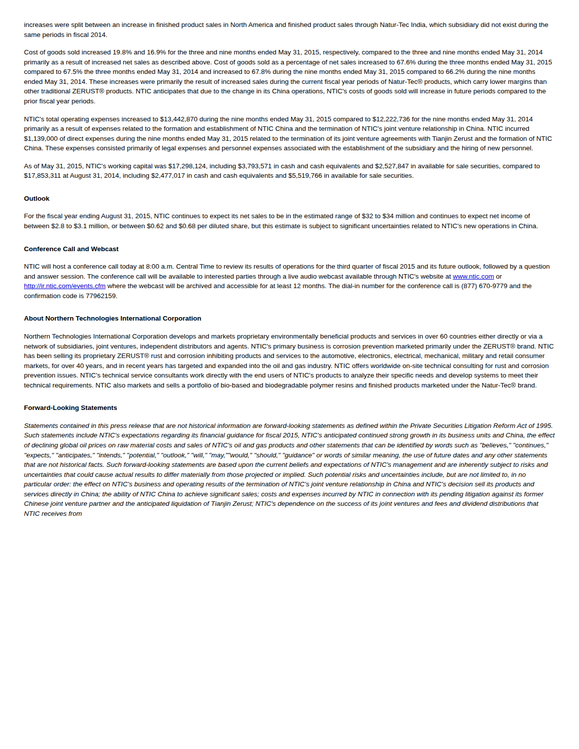increases were split between an increase in finished product sales in North America and finished product sales through Natur-Tec India, which subsidiary did not exist during the same periods in fiscal 2014.
Cost of goods sold increased 19.8% and 16.9% for the three and nine months ended May 31, 2015, respectively, compared to the three and nine months ended May 31, 2014 primarily as a result of increased net sales as described above. Cost of goods sold as a percentage of net sales increased to 67.6% during the three months ended May 31, 2015 compared to 67.5% the three months ended May 31, 2014 and increased to 67.8% during the nine months ended May 31, 2015 compared to 66.2% during the nine months ended May 31, 2014. These increases were primarily the result of increased sales during the current fiscal year periods of Natur-Tec® products, which carry lower margins than other traditional ZERUST® products. NTIC anticipates that due to the change in its China operations, NTIC's costs of goods sold will increase in future periods compared to the prior fiscal year periods.
NTIC's total operating expenses increased to $13,442,870 during the nine months ended May 31, 2015 compared to $12,222,736 for the nine months ended May 31, 2014 primarily as a result of expenses related to the formation and establishment of NTIC China and the termination of NTIC's joint venture relationship in China. NTIC incurred $1,139,000 of direct expenses during the nine months ended May 31, 2015 related to the termination of its joint venture agreements with Tianjin Zerust and the formation of NTIC China. These expenses consisted primarily of legal expenses and personnel expenses associated with the establishment of the subsidiary and the hiring of new personnel.
As of May 31, 2015, NTIC's working capital was $17,298,124, including $3,793,571 in cash and cash equivalents and $2,527,847 in available for sale securities, compared to $17,853,311 at August 31, 2014, including $2,477,017 in cash and cash equivalents and $5,519,766 in available for sale securities.
Outlook
For the fiscal year ending August 31, 2015, NTIC continues to expect its net sales to be in the estimated range of $32 to $34 million and continues to expect net income of between $2.8 to $3.1 million, or between $0.62 and $0.68 per diluted share, but this estimate is subject to significant uncertainties related to NTIC's new operations in China.
Conference Call and Webcast
NTIC will host a conference call today at 8:00 a.m. Central Time to review its results of operations for the third quarter of fiscal 2015 and its future outlook, followed by a question and answer session. The conference call will be available to interested parties through a live audio webcast available through NTIC's website at www.ntic.com or http://ir.ntic.com/events.cfm where the webcast will be archived and accessible for at least 12 months. The dial-in number for the conference call is (877) 670-9779 and the confirmation code is 77962159.
About Northern Technologies International Corporation
Northern Technologies International Corporation develops and markets proprietary environmentally beneficial products and services in over 60 countries either directly or via a network of subsidiaries, joint ventures, independent distributors and agents. NTIC's primary business is corrosion prevention marketed primarily under the ZERUST® brand. NTIC has been selling its proprietary ZERUST® rust and corrosion inhibiting products and services to the automotive, electronics, electrical, mechanical, military and retail consumer markets, for over 40 years, and in recent years has targeted and expanded into the oil and gas industry. NTIC offers worldwide on-site technical consulting for rust and corrosion prevention issues. NTIC's technical service consultants work directly with the end users of NTIC's products to analyze their specific needs and develop systems to meet their technical requirements. NTIC also markets and sells a portfolio of bio-based and biodegradable polymer resins and finished products marketed under the Natur-Tec® brand.
Forward-Looking Statements
Statements contained in this press release that are not historical information are forward-looking statements as defined within the Private Securities Litigation Reform Act of 1995. Such statements include NTIC's expectations regarding its financial guidance for fiscal 2015, NTIC's anticipated continued strong growth in its business units and China, the effect of declining global oil prices on raw material costs and sales of NTIC's oil and gas products and other statements that can be identified by words such as "believes," "continues," "expects," "anticipates," "intends," "potential," "outlook," "will," "may,""would," "should," "guidance" or words of similar meaning, the use of future dates and any other statements that are not historical facts. Such forward-looking statements are based upon the current beliefs and expectations of NTIC's management and are inherently subject to risks and uncertainties that could cause actual results to differ materially from those projected or implied. Such potential risks and uncertainties include, but are not limited to, in no particular order: the effect on NTIC's business and operating results of the termination of NTIC's joint venture relationship in China and NTIC's decision sell its products and services directly in China; the ability of NTIC China to achieve significant sales; costs and expenses incurred by NTIC in connection with its pending litigation against its former Chinese joint venture partner and the anticipated liquidation of Tianjin Zerust; NTIC's dependence on the success of its joint ventures and fees and dividend distributions that NTIC receives from